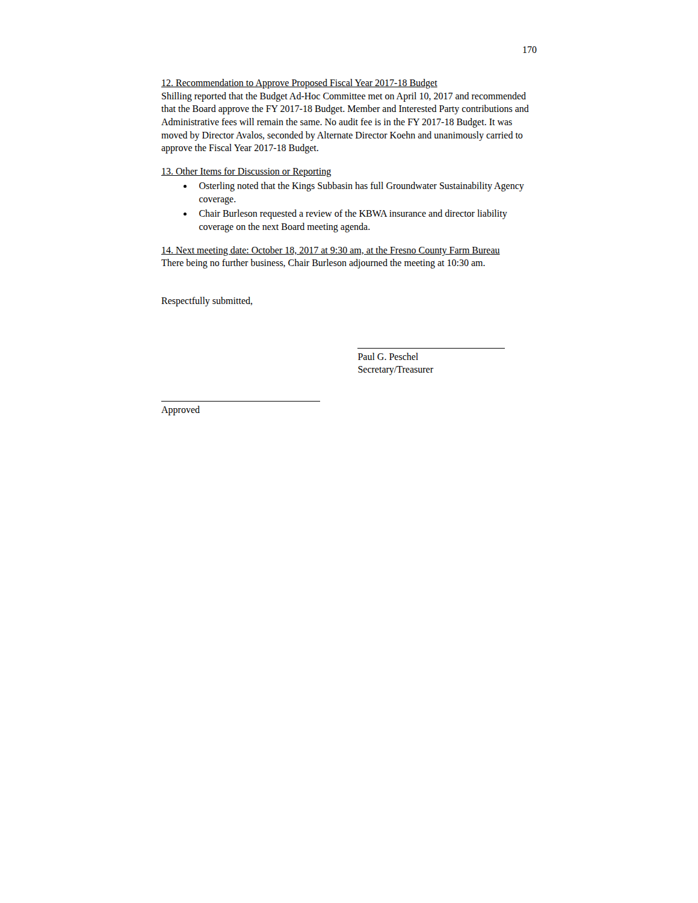170
12. Recommendation to Approve Proposed Fiscal Year 2017-18 Budget
Shilling reported that the Budget Ad-Hoc Committee met on April 10, 2017 and recommended that the Board approve the FY 2017-18 Budget. Member and Interested Party contributions and Administrative fees will remain the same. No audit fee is in the FY 2017-18 Budget. It was moved by Director Avalos, seconded by Alternate Director Koehn and unanimously carried to approve the Fiscal Year 2017-18 Budget.
13. Other Items for Discussion or Reporting
Osterling noted that the Kings Subbasin has full Groundwater Sustainability Agency coverage.
Chair Burleson requested a review of the KBWA insurance and director liability coverage on the next Board meeting agenda.
14. Next meeting date: October 18, 2017 at 9:30 am, at the Fresno County Farm Bureau
There being no further business, Chair Burleson adjourned the meeting at 10:30 am.
Respectfully submitted,
Paul G. Peschel
Secretary/Treasurer
Approved